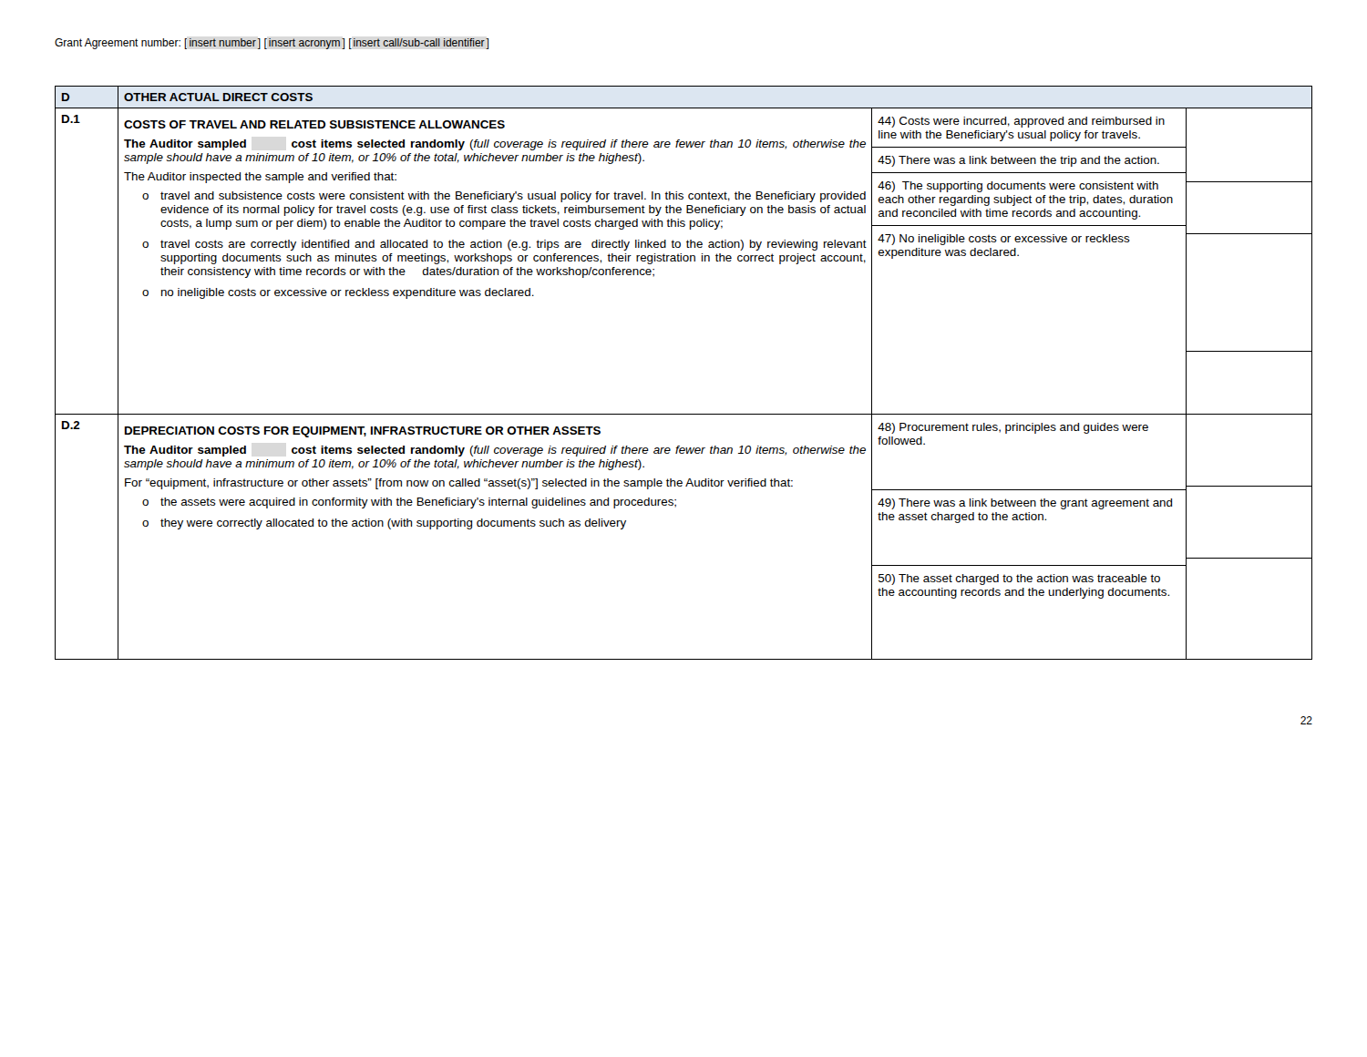Grant Agreement number: [insert number] [insert acronym] [insert call/sub-call identifier]
| D | OTHER ACTUAL DIRECT COSTS |
| D.1 | COSTS OF TRAVEL AND RELATED SUBSISTENCE ALLOWANCES The Auditor sampled cost items selected randomly ( full coverage is required if there are fewer than 10 items, otherwise the sample should have a minimum of 10 item, or 10% of the total, whichever number is the highest ). The Auditor inspected the sample and verified that: travel and subsistence costs were consistent with the Beneficiary's usual policy for travel. In this context, the Beneficiary provided evidence of its normal policy for travel costs (e.g. use of first class tickets, reimbursement by the Beneficiary on the basis of actual costs, a lump sum or per diem) to enable the Auditor to compare the travel costs charged with this policy; travel costs are correctly identified and allocated to the action (e.g. trips are directly linked to the action) by reviewing relevant supporting documents such as minutes of meetings, workshops or conferences, their registration in the correct project account, their consistency with time records or with the dates/duration of the workshop/conference; no ineligible costs or excessive or reckless expenditure was declared. | / 44) Costs were incurred, approved and reimbursed in line with the Beneficiary's usual policy for travels. / / 45) There was a link between the trip and the action. / / 46) The supporting documents were consistent with each other regarding subject of the trip, dates, duration and reconciled with time records and accounting. / / 47) No ineligible costs or excessive or reckless expenditure was declared. / | |
| D.2 | DEPRECIATION COSTS FOR EQUIPMENT, INFRASTRUCTURE OR OTHER ASSETS The Auditor sampled cost items selected randomly ( full coverage is required if there are fewer than 10 items, otherwise the sample should have a minimum of 10 item, or 10% of the total, whichever number is the highest ). For “equipment, infrastructure or other assets” [from now on called “asset(s)”] selected in the sample the Auditor verified that: the assets were acquired in conformity with the Beneficiary's internal guidelines and procedures; they were correctly allocated to the action (with supporting documents such as delivery | / 48) Procurement rules, principles and guides were followed. / / 49) There was a link between the grant agreement and the asset charged to the action. / / 50) The asset charged to the action was traceable to the accounting records and the underlying documents. / | |
22